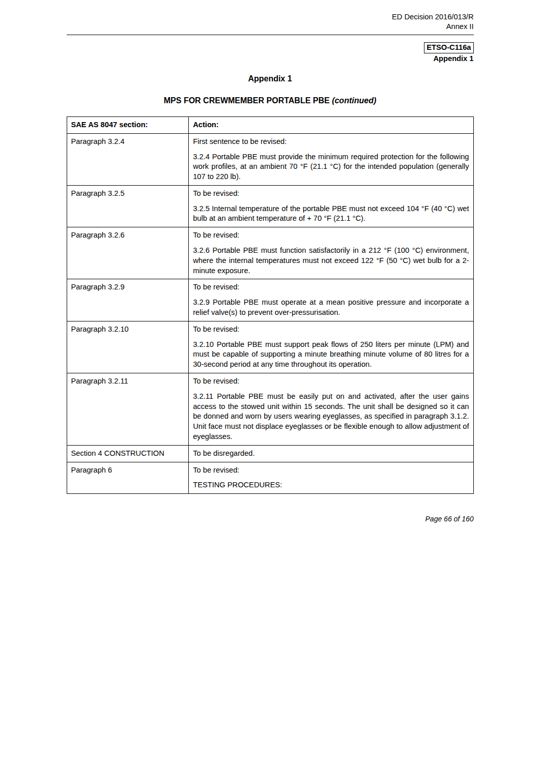ED Decision 2016/013/R
Annex II
ETSO-C116a Appendix 1
Appendix 1
MPS FOR CREWMEMBER PORTABLE PBE (continued)
| SAE AS 8047 section: | Action: |
| --- | --- |
| Paragraph 3.2.4 | First sentence to be revised: 3.2.4 Portable PBE must provide the minimum required protection for the following work profiles, at an ambient 70 °F (21.1 °C) for the intended population (generally 107 to 220 lb). |
| Paragraph 3.2.5 | To be revised: 3.2.5 Internal temperature of the portable PBE must not exceed 104 °F (40 °C) wet bulb at an ambient temperature of + 70 °F (21.1 °C). |
| Paragraph 3.2.6 | To be revised: 3.2.6 Portable PBE must function satisfactorily in a 212 °F (100 °C) environment, where the internal temperatures must not exceed 122 °F (50 °C) wet bulb for a 2-minute exposure. |
| Paragraph 3.2.9 | To be revised: 3.2.9 Portable PBE must operate at a mean positive pressure and incorporate a relief valve(s) to prevent over-pressurisation. |
| Paragraph 3.2.10 | To be revised: 3.2.10 Portable PBE must support peak flows of 250 liters per minute (LPM) and must be capable of supporting a minute breathing minute volume of 80 litres for a 30-second period at any time throughout its operation. |
| Paragraph 3.2.11 | To be revised: 3.2.11 Portable PBE must be easily put on and activated, after the user gains access to the stowed unit within 15 seconds. The unit shall be designed so it can be donned and worn by users wearing eyeglasses, as specified in paragraph 3.1.2. Unit face must not displace eyeglasses or be flexible enough to allow adjustment of eyeglasses. |
| Section 4 CONSTRUCTION | To be disregarded. |
| Paragraph 6 | To be revised: TESTING PROCEDURES: |
Page 66 of 160